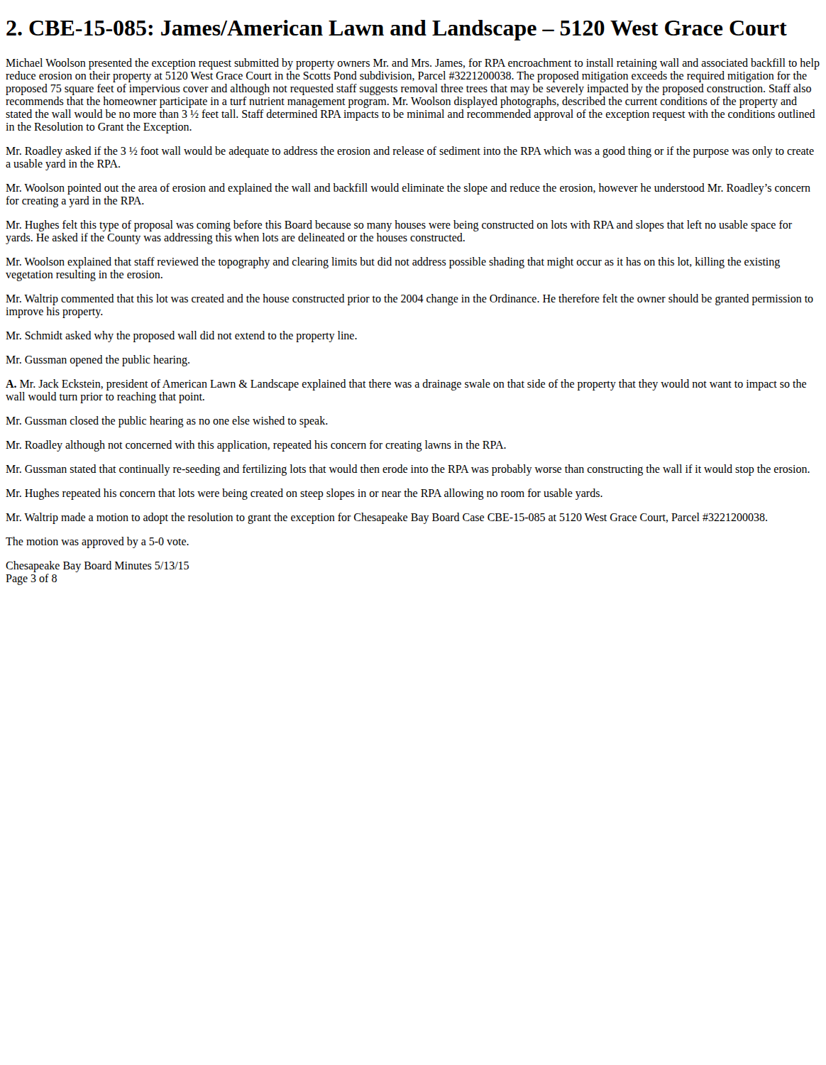2. CBE-15-085: James/American Lawn and Landscape – 5120 West Grace Court
Michael Woolson presented the exception request submitted by property owners Mr. and Mrs. James, for RPA encroachment to install retaining wall and associated backfill to help reduce erosion on their property at 5120 West Grace Court in the Scotts Pond subdivision, Parcel #3221200038. The proposed mitigation exceeds the required mitigation for the proposed 75 square feet of impervious cover and although not requested staff suggests removal three trees that may be severely impacted by the proposed construction. Staff also recommends that the homeowner participate in a turf nutrient management program. Mr. Woolson displayed photographs, described the current conditions of the property and stated the wall would be no more than 3 ½ feet tall. Staff determined RPA impacts to be minimal and recommended approval of the exception request with the conditions outlined in the Resolution to Grant the Exception.
Mr. Roadley asked if the 3 ½ foot wall would be adequate to address the erosion and release of sediment into the RPA which was a good thing or if the purpose was only to create a usable yard in the RPA.
Mr. Woolson pointed out the area of erosion and explained the wall and backfill would eliminate the slope and reduce the erosion, however he understood Mr. Roadley’s concern for creating a yard in the RPA.
Mr. Hughes felt this type of proposal was coming before this Board because so many houses were being constructed on lots with RPA and slopes that left no usable space for yards. He asked if the County was addressing this when lots are delineated or the houses constructed.
Mr. Woolson explained that staff reviewed the topography and clearing limits but did not address possible shading that might occur as it has on this lot, killing the existing vegetation resulting in the erosion.
Mr. Waltrip commented that this lot was created and the house constructed prior to the 2004 change in the Ordinance. He therefore felt the owner should be granted permission to improve his property.
Mr. Schmidt asked why the proposed wall did not extend to the property line.
Mr. Gussman opened the public hearing.
A. Mr. Jack Eckstein, president of American Lawn & Landscape explained that there was a drainage swale on that side of the property that they would not want to impact so the wall would turn prior to reaching that point.
Mr. Gussman closed the public hearing as no one else wished to speak.
Mr. Roadley although not concerned with this application, repeated his concern for creating lawns in the RPA.
Mr. Gussman stated that continually re-seeding and fertilizing lots that would then erode into the RPA was probably worse than constructing the wall if it would stop the erosion.
Mr. Hughes repeated his concern that lots were being created on steep slopes in or near the RPA allowing no room for usable yards.
Mr. Waltrip made a motion to adopt the resolution to grant the exception for Chesapeake Bay Board Case CBE-15-085 at 5120 West Grace Court, Parcel #3221200038.
The motion was approved by a 5-0 vote.
Chesapeake Bay Board Minutes 5/13/15
Page 3 of 8